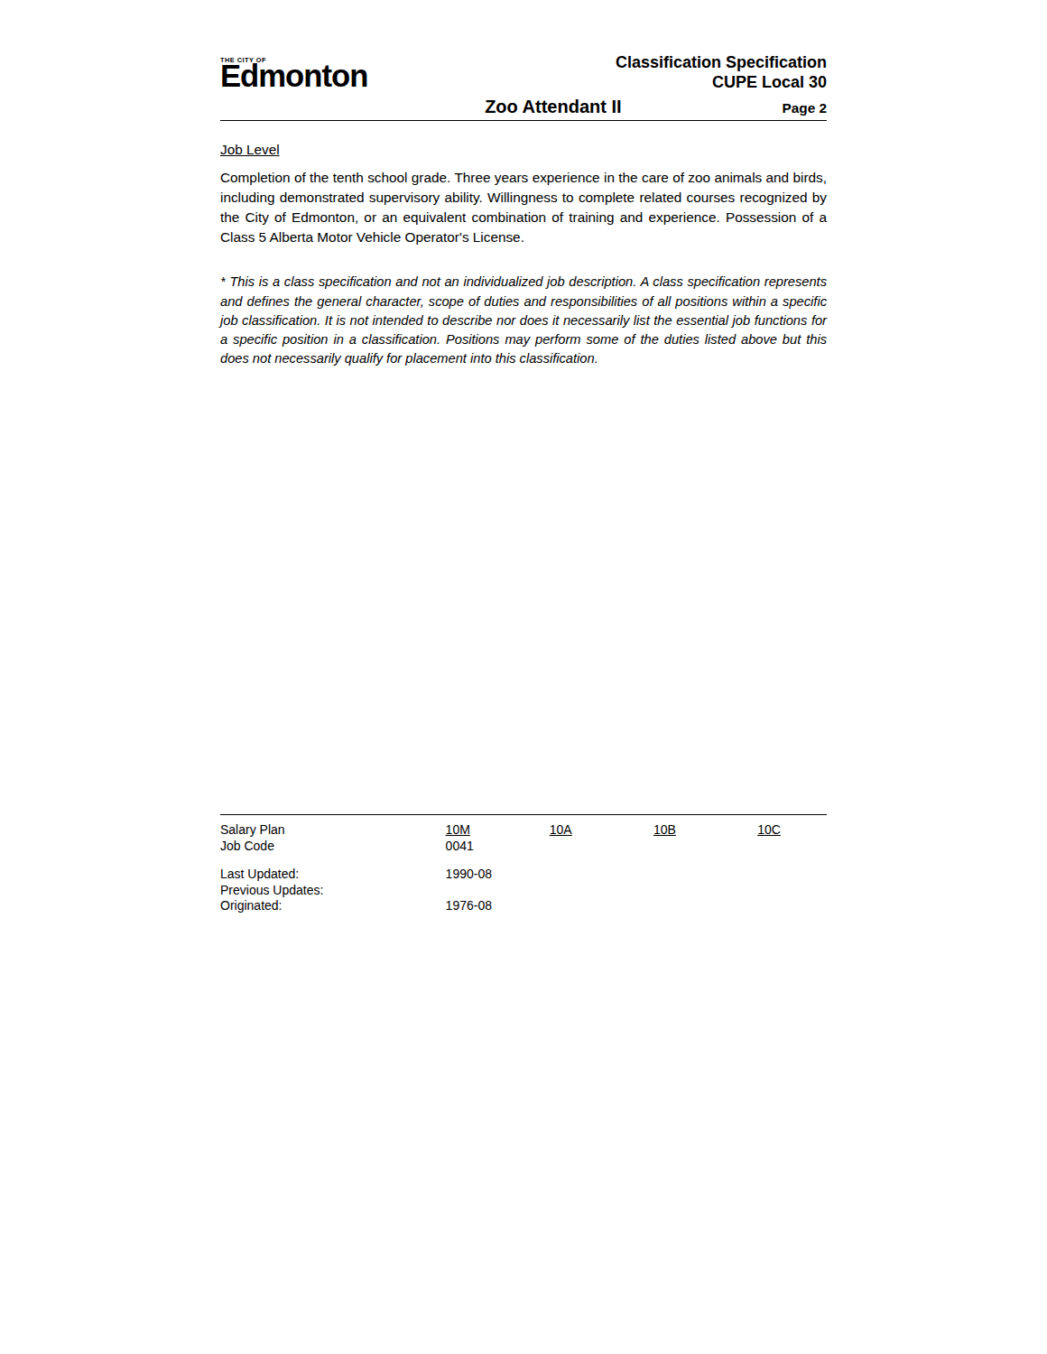THE CITY OF Edmonton
Classification Specification
CUPE Local 30
Zoo Attendant II
Page 2
Job Level
Completion of the tenth school grade. Three years experience in the care of zoo animals and birds, including demonstrated supervisory ability. Willingness to complete related courses recognized by the City of Edmonton, or an equivalent combination of training and experience. Possession of a Class 5 Alberta Motor Vehicle Operator's License.
* This is a class specification and not an individualized job description. A class specification represents and defines the general character, scope of duties and responsibilities of all positions within a specific job classification. It is not intended to describe nor does it necessarily list the essential job functions for a specific position in a classification. Positions may perform some of the duties listed above but this does not necessarily qualify for placement into this classification.
| Salary Plan | 10M | 10A | 10B | 10C |
| Job Code | 0041 | | | |
| Last Updated: | 1990-08 | | | |
| Previous Updates: | | | | |
| Originated: | 1976-08 | | | |